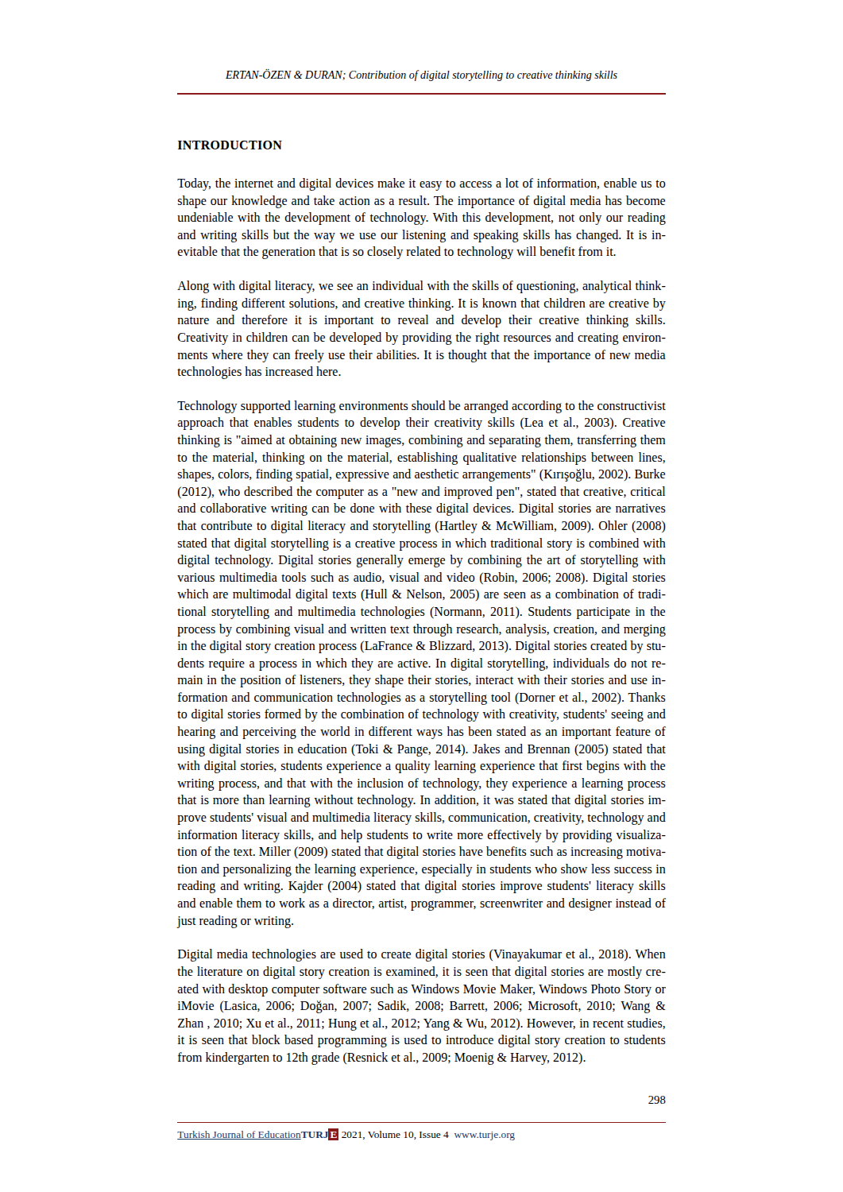ERTAN-ÖZEN & DURAN; Contribution of digital storytelling to creative thinking skills
Introduction
Today, the internet and digital devices make it easy to access a lot of information, enable us to shape our knowledge and take action as a result. The importance of digital media has become undeniable with the development of technology. With this development, not only our reading and writing skills but the way we use our listening and speaking skills has changed. It is inevitable that the generation that is so closely related to technology will benefit from it.
Along with digital literacy, we see an individual with the skills of questioning, analytical thinking, finding different solutions, and creative thinking. It is known that children are creative by nature and therefore it is important to reveal and develop their creative thinking skills. Creativity in children can be developed by providing the right resources and creating environments where they can freely use their abilities. It is thought that the importance of new media technologies has increased here.
Technology supported learning environments should be arranged according to the constructivist approach that enables students to develop their creativity skills (Lea et al., 2003). Creative thinking is "aimed at obtaining new images, combining and separating them, transferring them to the material, thinking on the material, establishing qualitative relationships between lines, shapes, colors, finding spatial, expressive and aesthetic arrangements" (Kırışoğlu, 2002). Burke (2012), who described the computer as a "new and improved pen", stated that creative, critical and collaborative writing can be done with these digital devices. Digital stories are narratives that contribute to digital literacy and storytelling (Hartley & McWilliam, 2009). Ohler (2008) stated that digital storytelling is a creative process in which traditional story is combined with digital technology. Digital stories generally emerge by combining the art of storytelling with various multimedia tools such as audio, visual and video (Robin, 2006; 2008). Digital stories which are multimodal digital texts (Hull & Nelson, 2005) are seen as a combination of traditional storytelling and multimedia technologies (Normann, 2011). Students participate in the process by combining visual and written text through research, analysis, creation, and merging in the digital story creation process (LaFrance & Blizzard, 2013). Digital stories created by students require a process in which they are active. In digital storytelling, individuals do not remain in the position of listeners, they shape their stories, interact with their stories and use information and communication technologies as a storytelling tool (Dorner et al., 2002). Thanks to digital stories formed by the combination of technology with creativity, students' seeing and hearing and perceiving the world in different ways has been stated as an important feature of using digital stories in education (Toki & Pange, 2014). Jakes and Brennan (2005) stated that with digital stories, students experience a quality learning experience that first begins with the writing process, and that with the inclusion of technology, they experience a learning process that is more than learning without technology. In addition, it was stated that digital stories improve students' visual and multimedia literacy skills, communication, creativity, technology and information literacy skills, and help students to write more effectively by providing visualization of the text. Miller (2009) stated that digital stories have benefits such as increasing motivation and personalizing the learning experience, especially in students who show less success in reading and writing. Kajder (2004) stated that digital stories improve students' literacy skills and enable them to work as a director, artist, programmer, screenwriter and designer instead of just reading or writing.
Digital media technologies are used to create digital stories (Vinayakumar et al., 2018). When the literature on digital story creation is examined, it is seen that digital stories are mostly created with desktop computer software such as Windows Movie Maker, Windows Photo Story or iMovie (Lasica, 2006; Doğan, 2007; Sadik, 2008; Barrett, 2006; Microsoft, 2010; Wang & Zhan , 2010; Xu et al., 2011; Hung et al., 2012; Yang & Wu, 2012). However, in recent studies, it is seen that block based programming is used to introduce digital story creation to students from kindergarten to 12th grade (Resnick et al., 2009; Moenig & Harvey, 2012).
298
Turkish Journal of Education TURJ E 2021, Volume 10, Issue 4 www.turje.org